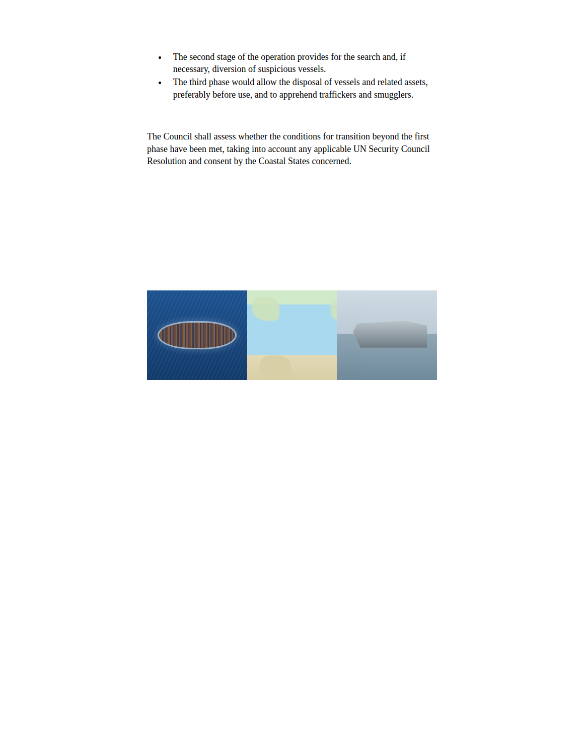The second stage of the operation provides for the search and, if necessary, diversion of suspicious vessels.
The third phase would allow the disposal of vessels and related assets, preferably before use, and to apprehend traffickers and smugglers.
The Council shall assess whether the conditions for transition beyond the first phase have been met, taking into account any applicable UN Security Council Resolution and consent by the Coastal States concerned.